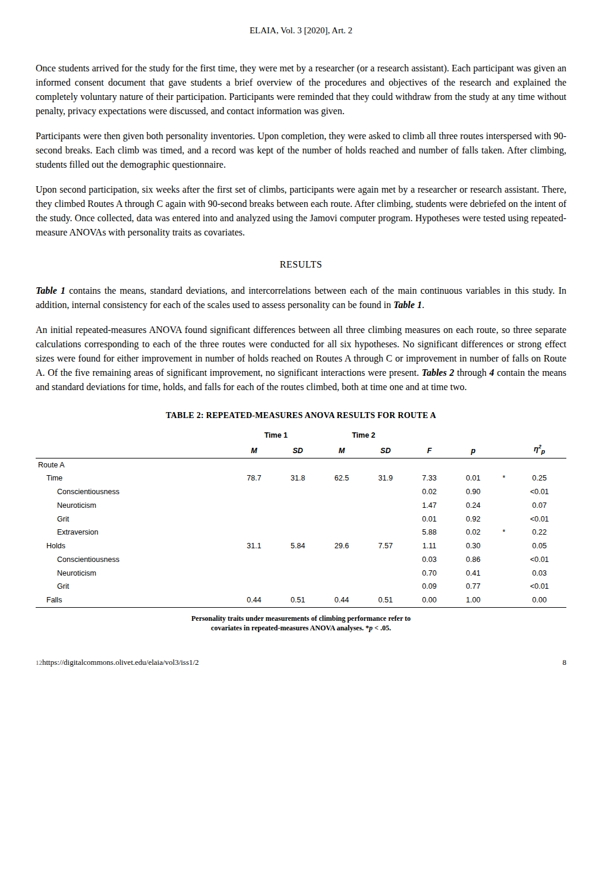ELAIA, Vol. 3 [2020], Art. 2
Once students arrived for the study for the first time, they were met by a researcher (or a research assistant). Each participant was given an informed consent document that gave students a brief overview of the procedures and objectives of the research and explained the completely voluntary nature of their participation. Participants were reminded that they could withdraw from the study at any time without penalty, privacy expectations were discussed, and contact information was given.
Participants were then given both personality inventories. Upon completion, they were asked to climb all three routes interspersed with 90-second breaks. Each climb was timed, and a record was kept of the number of holds reached and number of falls taken. After climbing, students filled out the demographic questionnaire.
Upon second participation, six weeks after the first set of climbs, participants were again met by a researcher or research assistant. There, they climbed Routes A through C again with 90-second breaks between each route. After climbing, students were debriefed on the intent of the study. Once collected, data was entered into and analyzed using the Jamovi computer program. Hypotheses were tested using repeated-measure ANOVAs with personality traits as covariates.
RESULTS
Table 1 contains the means, standard deviations, and intercorrelations between each of the main continuous variables in this study. In addition, internal consistency for each of the scales used to assess personality can be found in Table 1.
An initial repeated-measures ANOVA found significant differences between all three climbing measures on each route, so three separate calculations corresponding to each of the three routes were conducted for all six hypotheses. No significant differences or strong effect sizes were found for either improvement in number of holds reached on Routes A through C or improvement in number of falls on Route A. Of the five remaining areas of significant improvement, no significant interactions were present. Tables 2 through 4 contain the means and standard deviations for time, holds, and falls for each of the routes climbed, both at time one and at time two.
TABLE 2: REPEATED-MEASURES ANOVA RESULTS FOR ROUTE A
| | Time 1 | Time 2 | | | | |
| --- | --- | --- | --- | --- | --- | --- |
| | M | SD | M | SD | F | p | | η 2 p |
| Route A | | | | | | | | |
| Time | 78.7 | 31.8 | 62.5 | 31.9 | 7.33 | 0.01 | * | 0.25 |
| Conscientiousness | | | | | 0.02 | 0.90 | | <0.01 |
| Neuroticism | | | | | 1.47 | 0.24 | | 0.07 |
| Grit | | | | | 0.01 | 0.92 | | <0.01 |
| Extraversion | | | | | 5.88 | 0.02 | * | 0.22 |
| Holds | 31.1 | 5.84 | 29.6 | 7.57 | 1.11 | 0.30 | | 0.05 |
| Conscientiousness | | | | | 0.03 | 0.86 | | <0.01 |
| Neuroticism | | | | | 0.70 | 0.41 | | 0.03 |
| Grit | | | | | 0.09 | 0.77 | | <0.01 |
| Falls | 0.44 | 0.51 | 0.44 | 0.51 | 0.00 | 1.00 | | 0.00 |
Personality traits under measurements of climbing performance refer to
covariates in repeated-measures ANOVA analyses. *p < .05.
12https://digitalcommons.olivet.edu/elaia/vol3/iss1/2
8